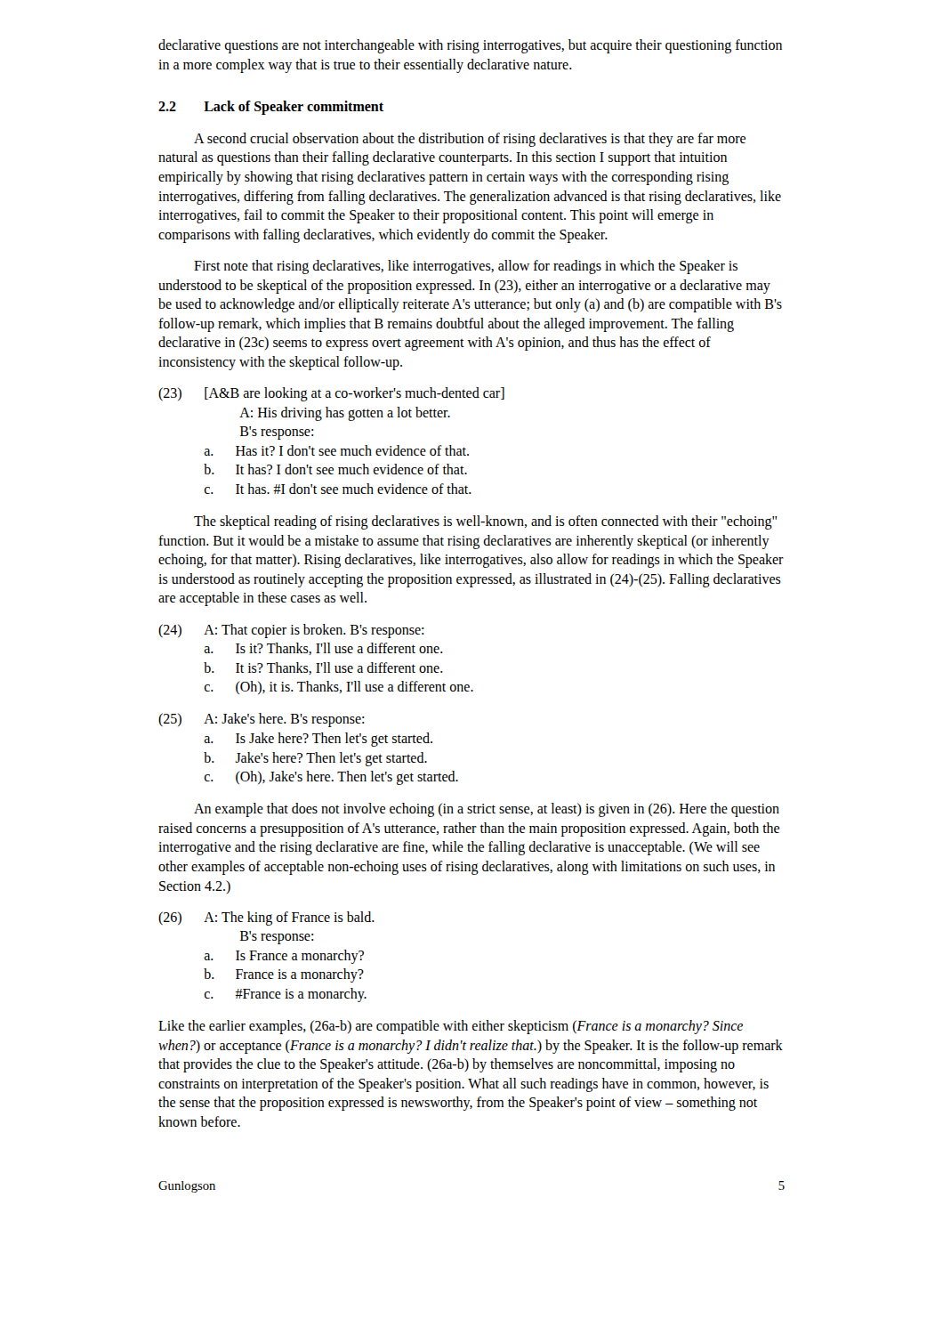declarative questions are not interchangeable with rising interrogatives, but acquire their questioning function in a more complex way that is true to their essentially declarative nature.
2.2 Lack of Speaker commitment
A second crucial observation about the distribution of rising declaratives is that they are far more natural as questions than their falling declarative counterparts. In this section I support that intuition empirically by showing that rising declaratives pattern in certain ways with the corresponding rising interrogatives, differing from falling declaratives. The generalization advanced is that rising declaratives, like interrogatives, fail to commit the Speaker to their propositional content. This point will emerge in comparisons with falling declaratives, which evidently do commit the Speaker.
First note that rising declaratives, like interrogatives, allow for readings in which the Speaker is understood to be skeptical of the proposition expressed. In (23), either an interrogative or a declarative may be used to acknowledge and/or elliptically reiterate A's utterance; but only (a) and (b) are compatible with B's follow-up remark, which implies that B remains doubtful about the alleged improvement. The falling declarative in (23c) seems to express overt agreement with A's opinion, and thus has the effect of inconsistency with the skeptical follow-up.
(23)
[A&B are looking at a co-worker's much-dented car]
A: His driving has gotten a lot better.
B's response:
Has it? I don't see much evidence of that.
It has? I don't see much evidence of that.
It has. #I don't see much evidence of that.
The skeptical reading of rising declaratives is well-known, and is often connected with their "echoing" function. But it would be a mistake to assume that rising declaratives are inherently skeptical (or inherently echoing, for that matter). Rising declaratives, like interrogatives, also allow for readings in which the Speaker is understood as routinely accepting the proposition expressed, as illustrated in (24)-(25). Falling declaratives are acceptable in these cases as well.
(24)
A: That copier is broken. B's response:
Is it? Thanks, I'll use a different one.
It is? Thanks, I'll use a different one.
(Oh), it is. Thanks, I'll use a different one.
(25)
A: Jake's here. B's response:
Is Jake here? Then let's get started.
Jake's here? Then let's get started.
(Oh), Jake's here. Then let's get started.
An example that does not involve echoing (in a strict sense, at least) is given in (26). Here the question raised concerns a presupposition of A's utterance, rather than the main proposition expressed. Again, both the interrogative and the rising declarative are fine, while the falling declarative is unacceptable. (We will see other examples of acceptable non-echoing uses of rising declaratives, along with limitations on such uses, in Section 4.2.)
(26)
A: The king of France is bald.
B's response:
Is France a monarchy?
France is a monarchy?
#France is a monarchy.
Like the earlier examples, (26a-b) are compatible with either skepticism (France is a monarchy? Since when?) or acceptance (France is a monarchy? I didn't realize that.) by the Speaker. It is the follow-up remark that provides the clue to the Speaker's attitude. (26a-b) by themselves are noncommittal, imposing no constraints on interpretation of the Speaker's position. What all such readings have in common, however, is the sense that the proposition expressed is newsworthy, from the Speaker's point of view – something not known before.
Gunlogson
5